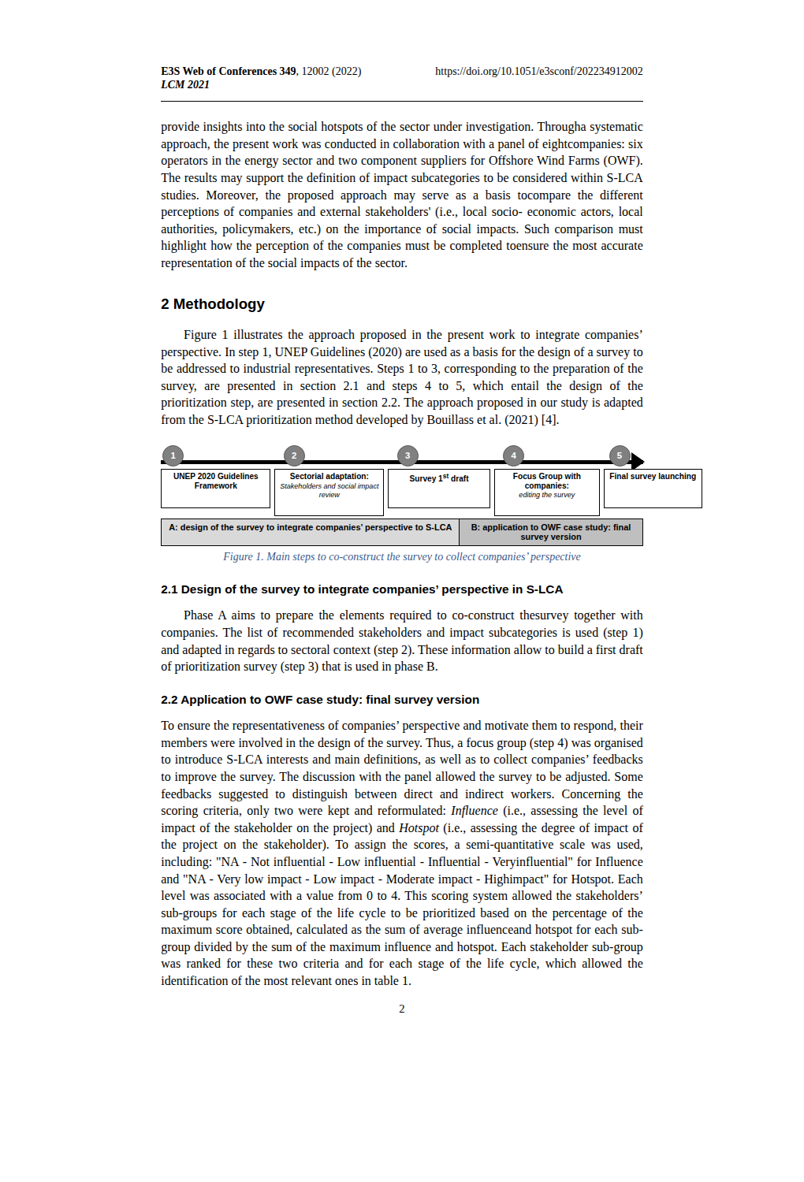E3S Web of Conferences 349, 12002 (2022)
LCM 2021
https://doi.org/10.1051/e3sconf/202234912002
provide insights into the social hotspots of the sector under investigation. Througha systematic approach, the present work was conducted in collaboration with a panel of eightcompanies: six operators in the energy sector and two component suppliers for Offshore Wind Farms (OWF). The results may support the definition of impact subcategories to be considered within S-LCA studies. Moreover, the proposed approach may serve as a basis tocompare the different perceptions of companies and external stakeholders' (i.e., local socio- economic actors, local authorities, policymakers, etc.) on the importance of social impacts. Such comparison must highlight how the perception of the companies must be completed toensure the most accurate representation of the social impacts of the sector.
2 Methodology
Figure 1 illustrates the approach proposed in the present work to integrate companies’ perspective. In step 1, UNEP Guidelines (2020) are used as a basis for the design of a survey to be addressed to industrial representatives. Steps 1 to 3, corresponding to the preparation of the survey, are presented in section 2.1 and steps 4 to 5, which entail the design of the prioritization step, are presented in section 2.2. The approach proposed in our study is adapted from the S-LCA prioritization method developed by Bouillass et al. (2021) [4].
1
2
3
4
5
UNEP 2020 Guidelines Framework
Sectorial adaptation:
Stakeholders and social impact review
Survey 1st draft
Focus Group with companies:
editing the survey
Final survey launching
A: design of the survey to integrate companies’ perspective to S-LCA
B: application to OWF case study: final survey version
Figure 1. Main steps to co-construct the survey to collect companies’ perspective
2.1 Design of the survey to integrate companies’ perspective in S-LCA
Phase A aims to prepare the elements required to co-construct thesurvey together with companies. The list of recommended stakeholders and impact subcategories is used (step 1) and adapted in regards to sectoral context (step 2). These information allow to build a first draft of prioritization survey (step 3) that is used in phase B.
2.2 Application to OWF case study: final survey version
To ensure the representativeness of companies’ perspective and motivate them to respond, their members were involved in the design of the survey. Thus, a focus group (step 4) was organised to introduce S-LCA interests and main definitions, as well as to collect companies’ feedbacks to improve the survey. The discussion with the panel allowed the survey to be adjusted. Some feedbacks suggested to distinguish between direct and indirect workers. Concerning the scoring criteria, only two were kept and reformulated: Influence (i.e., assessing the level of impact of the stakeholder on the project) and Hotspot (i.e., assessing the degree of impact of the project on the stakeholder). To assign the scores, a semi-quantitative scale was used, including: "NA - Not influential - Low influential - Influential - Veryinfluential" for Influence and "NA - Very low impact - Low impact - Moderate impact - Highimpact" for Hotspot. Each level was associated with a value from 0 to 4. This scoring system allowed the stakeholders’ sub-groups for each stage of the life cycle to be prioritized based on the percentage of the maximum score obtained, calculated as the sum of average influenceand hotspot for each sub-group divided by the sum of the maximum influence and hotspot. Each stakeholder sub-group was ranked for these two criteria and for each stage of the life cycle, which allowed the identification of the most relevant ones in table 1.
2